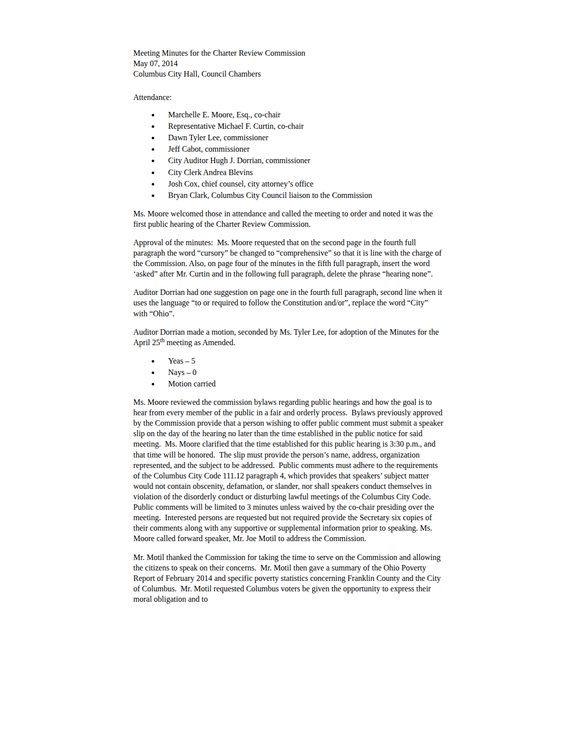Meeting Minutes for the Charter Review Commission
May 07, 2014
Columbus City Hall, Council Chambers
Attendance:
Marchelle E. Moore, Esq., co-chair
Representative Michael F. Curtin, co-chair
Dawn Tyler Lee, commissioner
Jeff Cabot, commissioner
City Auditor Hugh J. Dorrian, commissioner
City Clerk Andrea Blevins
Josh Cox, chief counsel, city attorney’s office
Bryan Clark, Columbus City Council liaison to the Commission
Ms. Moore welcomed those in attendance and called the meeting to order and noted it was the first public hearing of the Charter Review Commission.
Approval of the minutes: Ms. Moore requested that on the second page in the fourth full paragraph the word “cursory” be changed to “comprehensive” so that it is line with the charge of the Commission. Also, on page four of the minutes in the fifth full paragraph, insert the word ‘asked” after Mr. Curtin and in the following full paragraph, delete the phrase “hearing none”.
Auditor Dorrian had one suggestion on page one in the fourth full paragraph, second line when it uses the language “to or required to follow the Constitution and/or”, replace the word “City” with “Ohio”.
Auditor Dorrian made a motion, seconded by Ms. Tyler Lee, for adoption of the Minutes for the April 25th meeting as Amended.
Yeas – 5
Nays – 0
Motion carried
Ms. Moore reviewed the commission bylaws regarding public hearings and how the goal is to hear from every member of the public in a fair and orderly process. Bylaws previously approved by the Commission provide that a person wishing to offer public comment must submit a speaker slip on the day of the hearing no later than the time established in the public notice for said meeting. Ms. Moore clarified that the time established for this public hearing is 3:30 p.m., and that time will be honored. The slip must provide the person’s name, address, organization represented, and the subject to be addressed. Public comments must adhere to the requirements of the Columbus City Code 111.12 paragraph 4, which provides that speakers’ subject matter would not contain obscenity, defamation, or slander, nor shall speakers conduct themselves in violation of the disorderly conduct or disturbing lawful meetings of the Columbus City Code. Public comments will be limited to 3 minutes unless waived by the co-chair presiding over the meeting. Interested persons are requested but not required provide the Secretary six copies of their comments along with any supportive or supplemental information prior to speaking. Ms. Moore called forward speaker, Mr. Joe Motil to address the Commission.
Mr. Motil thanked the Commission for taking the time to serve on the Commission and allowing the citizens to speak on their concerns. Mr. Motil then gave a summary of the Ohio Poverty Report of February 2014 and specific poverty statistics concerning Franklin County and the City of Columbus. Mr. Motil requested Columbus voters be given the opportunity to express their moral obligation and to